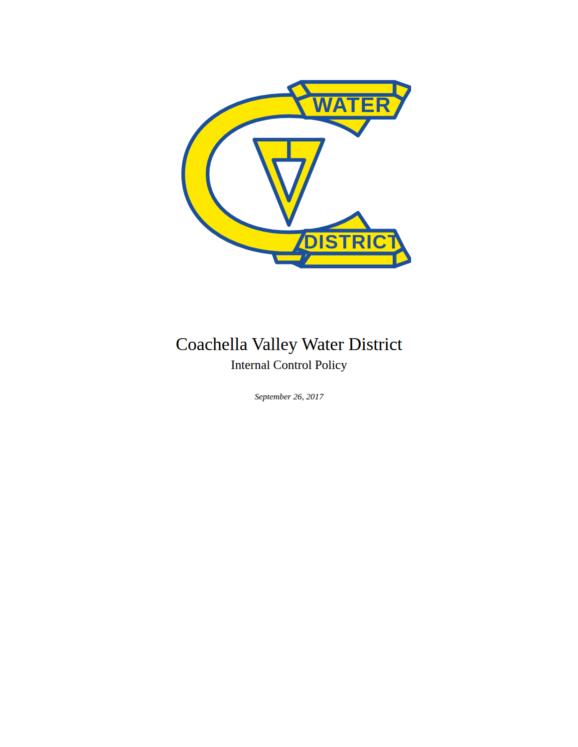WATER DISTRICT
Coachella Valley Water District
Internal Control Policy
September 26, 2017